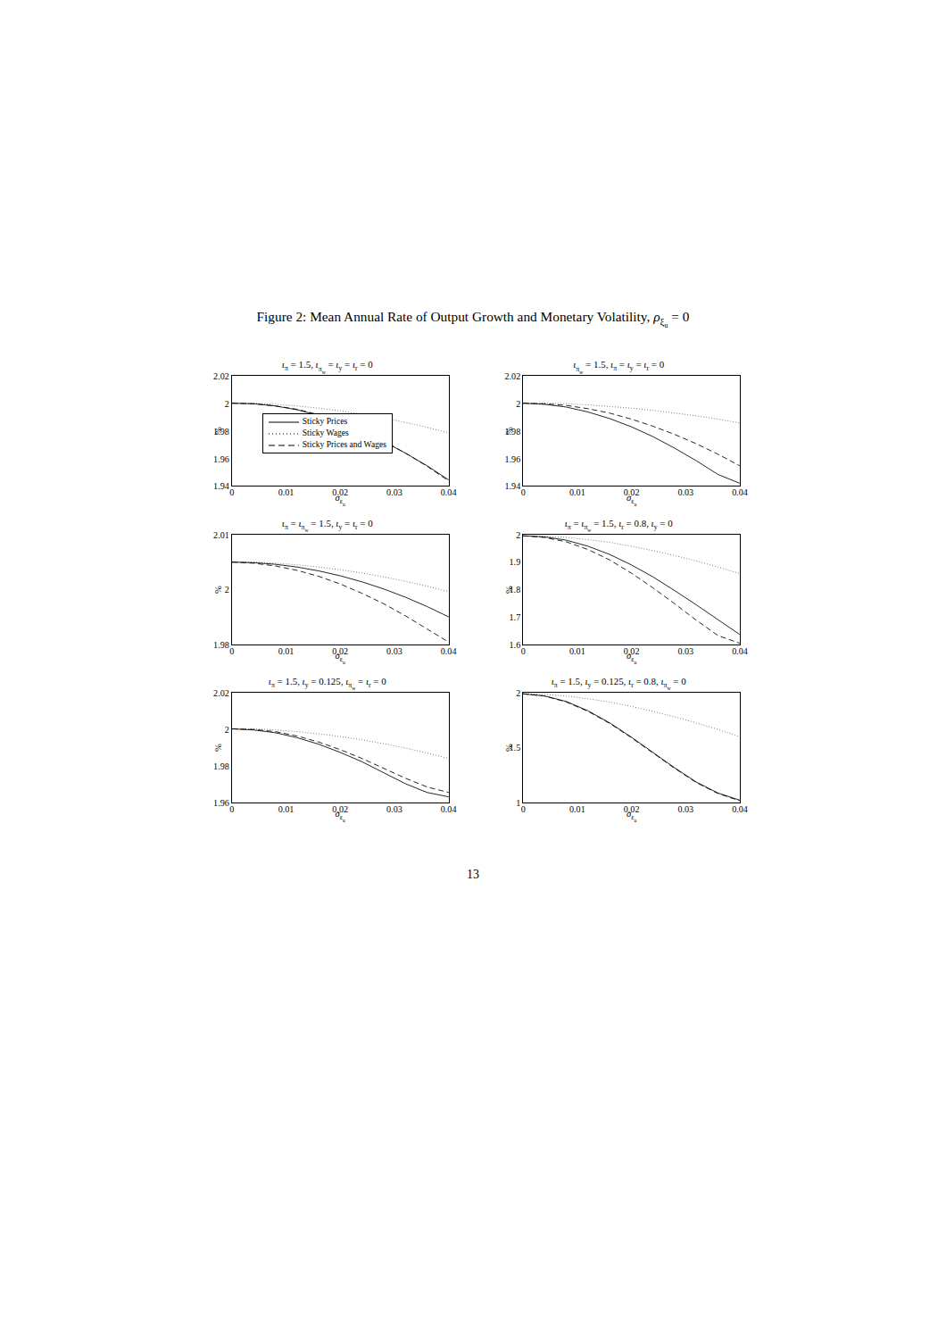Figure 2: Mean Annual Rate of Output Growth and Monetary Volatility, ρξu = 0
ιπ = 1.5, ιπw = ιy = ιr = 0
%
2.02
2
1.98
1.96
1.94
0
0.01
0.02
0.03
0.04
| | Sticky Prices |
| | Sticky Wages |
| | Sticky Prices and Wages |
σεu
ιπw = 1.5, ιπ = ιy = ιr = 0
%
2.02
2
1.98
1.96
1.94
0
0.01
0.02
0.03
0.04
σεu
ιπ = ιπw = 1.5, ιy = ιr = 0
%
2.01
2
1.98
0
0.01
0.02
0.03
0.04
σεu
ιπ = ιπw = 1.5, ιr = 0.8, ιy = 0
%
2
1.9
1.8
1.7
1.6
0
0.01
0.02
0.03
0.04
σεu
ιπ = 1.5, ιy = 0.125, ιπw = ιr = 0
%
2.02
2
1.98
1.96
0
0.01
0.02
0.03
0.04
σεu
ιπ = 1.5, ιy = 0.125, ιr = 0.8, ιπw = 0
%
2
1.5
1
0
0.01
0.02
0.03
0.04
σεu
13